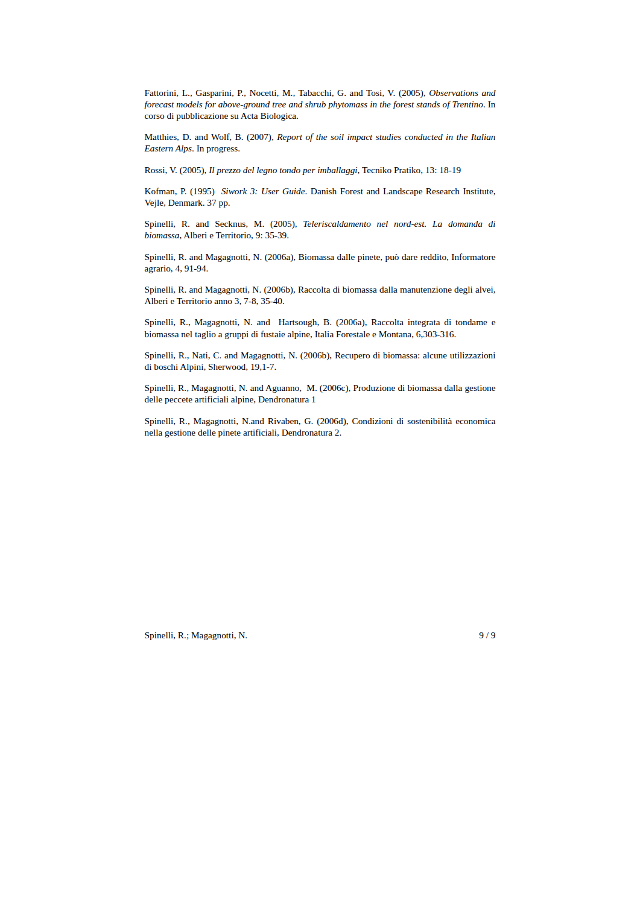Fattorini, L., Gasparini, P., Nocetti, M., Tabacchi, G. and Tosi, V. (2005), Observations and forecast models for above-ground tree and shrub phytomass in the forest stands of Trentino. In corso di pubblicazione su Acta Biologica.
Matthies, D. and Wolf, B. (2007), Report of the soil impact studies conducted in the Italian Eastern Alps. In progress.
Rossi, V. (2005), Il prezzo del legno tondo per imballaggi, Tecniko Pratiko, 13: 18-19
Kofman, P. (1995) Siwork 3: User Guide. Danish Forest and Landscape Research Institute, Vejle, Denmark. 37 pp.
Spinelli, R. and Secknus, M. (2005), Teleriscaldamento nel nord-est. La domanda di biomassa, Alberi e Territorio, 9: 35-39.
Spinelli, R. and Magagnotti, N. (2006a), Biomassa dalle pinete, può dare reddito, Informatore agrario, 4, 91-94.
Spinelli, R. and Magagnotti, N. (2006b), Raccolta di biomassa dalla manutenzione degli alvei, Alberi e Territorio anno 3, 7-8, 35-40.
Spinelli, R., Magagnotti, N. and Hartsough, B. (2006a), Raccolta integrata di tondame e biomassa nel taglio a gruppi di fustaie alpine, Italia Forestale e Montana, 6,303-316.
Spinelli, R., Nati, C. and Magagnotti, N. (2006b), Recupero di biomassa: alcune utilizzazioni di boschi Alpini, Sherwood, 19,1-7.
Spinelli, R., Magagnotti, N. and Aguanno, M. (2006c), Produzione di biomassa dalla gestione delle peccete artificiali alpine, Dendronatura 1
Spinelli, R., Magagnotti, N.and Rivaben, G. (2006d), Condizioni di sostenibilità economica nella gestione delle pinete artificiali, Dendronatura 2.
Spinelli, R.; Magagnotti, N. 9 / 9